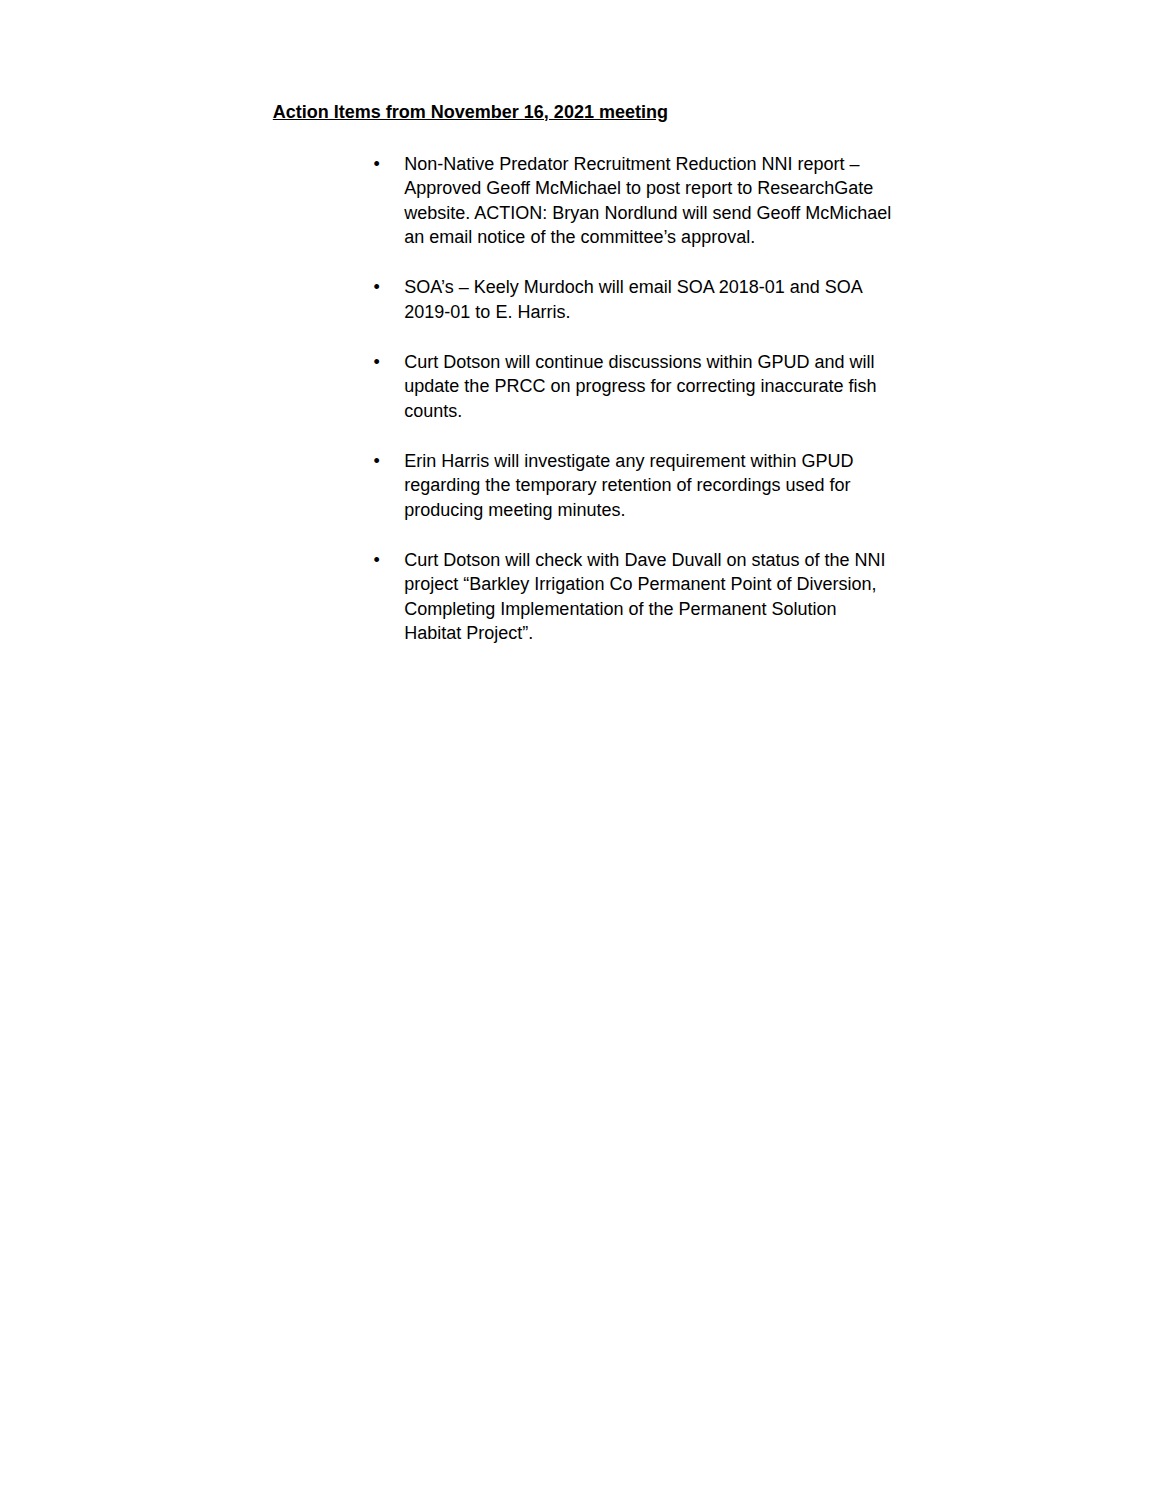Action Items from November 16, 2021 meeting
Non-Native Predator Recruitment Reduction NNI report – Approved Geoff McMichael to post report to ResearchGate website. ACTION: Bryan Nordlund will send Geoff McMichael an email notice of the committee’s approval.
SOA’s – Keely Murdoch will email SOA 2018-01 and SOA 2019-01 to E. Harris.
Curt Dotson will continue discussions within GPUD and will update the PRCC on progress for correcting inaccurate fish counts.
Erin Harris will investigate any requirement within GPUD regarding the temporary retention of recordings used for producing meeting minutes.
Curt Dotson will check with Dave Duvall on status of the NNI project “Barkley Irrigation Co Permanent Point of Diversion, Completing Implementation of the Permanent Solution Habitat Project”.